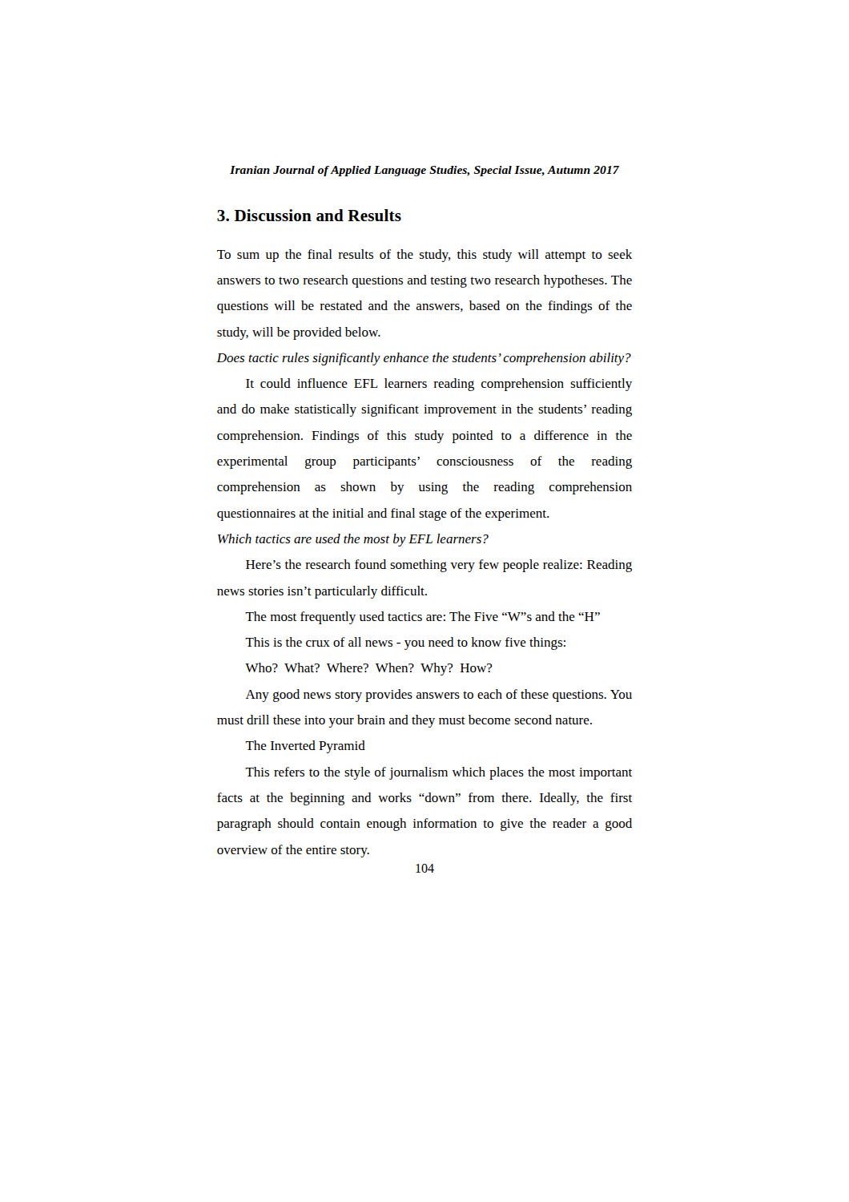Iranian Journal of Applied Language Studies, Special Issue, Autumn 2017
3. Discussion and Results
To sum up the final results of the study, this study will attempt to seek answers to two research questions and testing two research hypotheses. The questions will be restated and the answers, based on the findings of the study, will be provided below.
Does tactic rules significantly enhance the students’ comprehension ability?
It could influence EFL learners reading comprehension sufficiently and do make statistically significant improvement in the students’ reading comprehension. Findings of this study pointed to a difference in the experimental group participants’ consciousness of the reading comprehension as shown by using the reading comprehension questionnaires at the initial and final stage of the experiment.
Which tactics are used the most by EFL learners?
Here’s the research found something very few people realize: Reading news stories isn’t particularly difficult.
The most frequently used tactics are: The Five “W”s and the “H”
This is the crux of all news - you need to know five things:
Who? What? Where? When? Why? How?
Any good news story provides answers to each of these questions. You must drill these into your brain and they must become second nature.
The Inverted Pyramid
This refers to the style of journalism which places the most important facts at the beginning and works “down” from there. Ideally, the first paragraph should contain enough information to give the reader a good overview of the entire story.
104